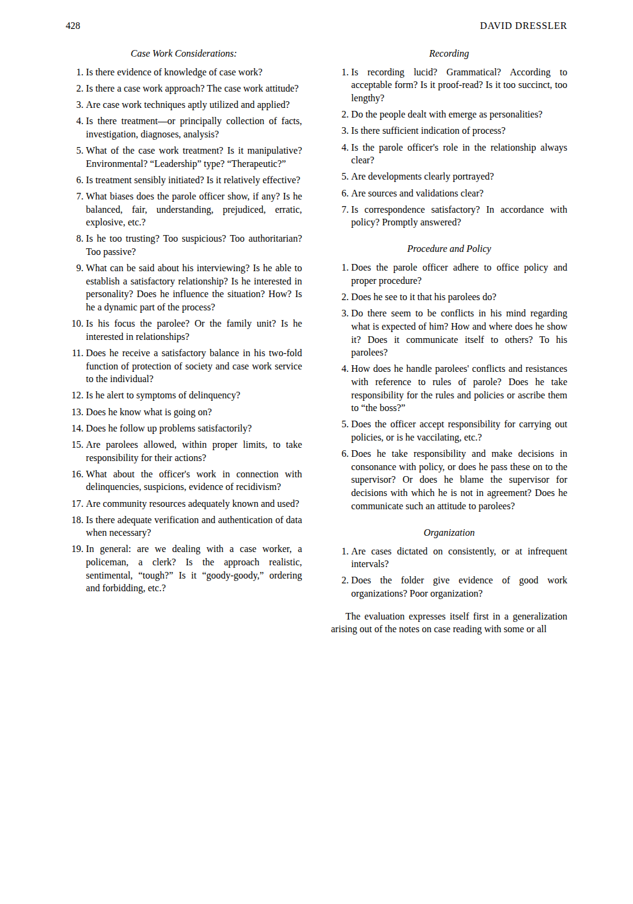428 DAVID DRESSLER
Case Work Considerations:
Is there evidence of knowledge of case work?
Is there a case work approach? The case work attitude?
Are case work techniques aptly utilized and applied?
Is there treatment—or principally collection of facts, investigation, diagnoses, analysis?
What of the case work treatment? Is it manipulative? Environmental? “Leadership” type? “Therapeutic?”
Is treatment sensibly initiated? Is it relatively effective?
What biases does the parole officer show, if any? Is he balanced, fair, understanding, prejudiced, erratic, explosive, etc.?
Is he too trusting? Too suspicious? Too authoritarian? Too passive?
What can be said about his interviewing? Is he able to establish a satisfactory relationship? Is he interested in personality? Does he influence the situation? How? Is he a dynamic part of the process?
Is his focus the parolee? Or the family unit? Is he interested in relationships?
Does he receive a satisfactory balance in his two-fold function of protection of society and case work service to the individual?
Is he alert to symptoms of delinquency?
Does he know what is going on?
Does he follow up problems satisfactorily?
Are parolees allowed, within proper limits, to take responsibility for their actions?
What about the officer's work in connection with delinquencies, suspicions, evidence of recidivism?
Are community resources adequately known and used?
Is there adequate verification and authentication of data when necessary?
In general: are we dealing with a case worker, a policeman, a clerk? Is the approach realistic, sentimental, “tough?” Is it “goody-goody,” ordering and forbidding, etc.?
Recording
Is recording lucid? Grammatical? According to acceptable form? Is it proof-read? Is it too succinct, too lengthy?
Do the people dealt with emerge as personalities?
Is there sufficient indication of process?
Is the parole officer's role in the relationship always clear?
Are developments clearly portrayed?
Are sources and validations clear?
Is correspondence satisfactory? In accordance with policy? Promptly answered?
Procedure and Policy
Does the parole officer adhere to office policy and proper procedure?
Does he see to it that his parolees do?
Do there seem to be conflicts in his mind regarding what is expected of him? How and where does he show it? Does it communicate itself to others? To his parolees?
How does he handle parolees' conflicts and resistances with reference to rules of parole? Does he take responsibility for the rules and policies or ascribe them to “the boss?”
Does the officer accept responsibility for carrying out policies, or is he vaccilating, etc.?
Does he take responsibility and make decisions in consonance with policy, or does he pass these on to the supervisor? Or does he blame the supervisor for decisions with which he is not in agreement? Does he communicate such an attitude to parolees?
Organization
Are cases dictated on consistently, or at infrequent intervals?
Does the folder give evidence of good work organizations? Poor organization?
The evaluation expresses itself first in a generalization arising out of the notes on case reading with some or all